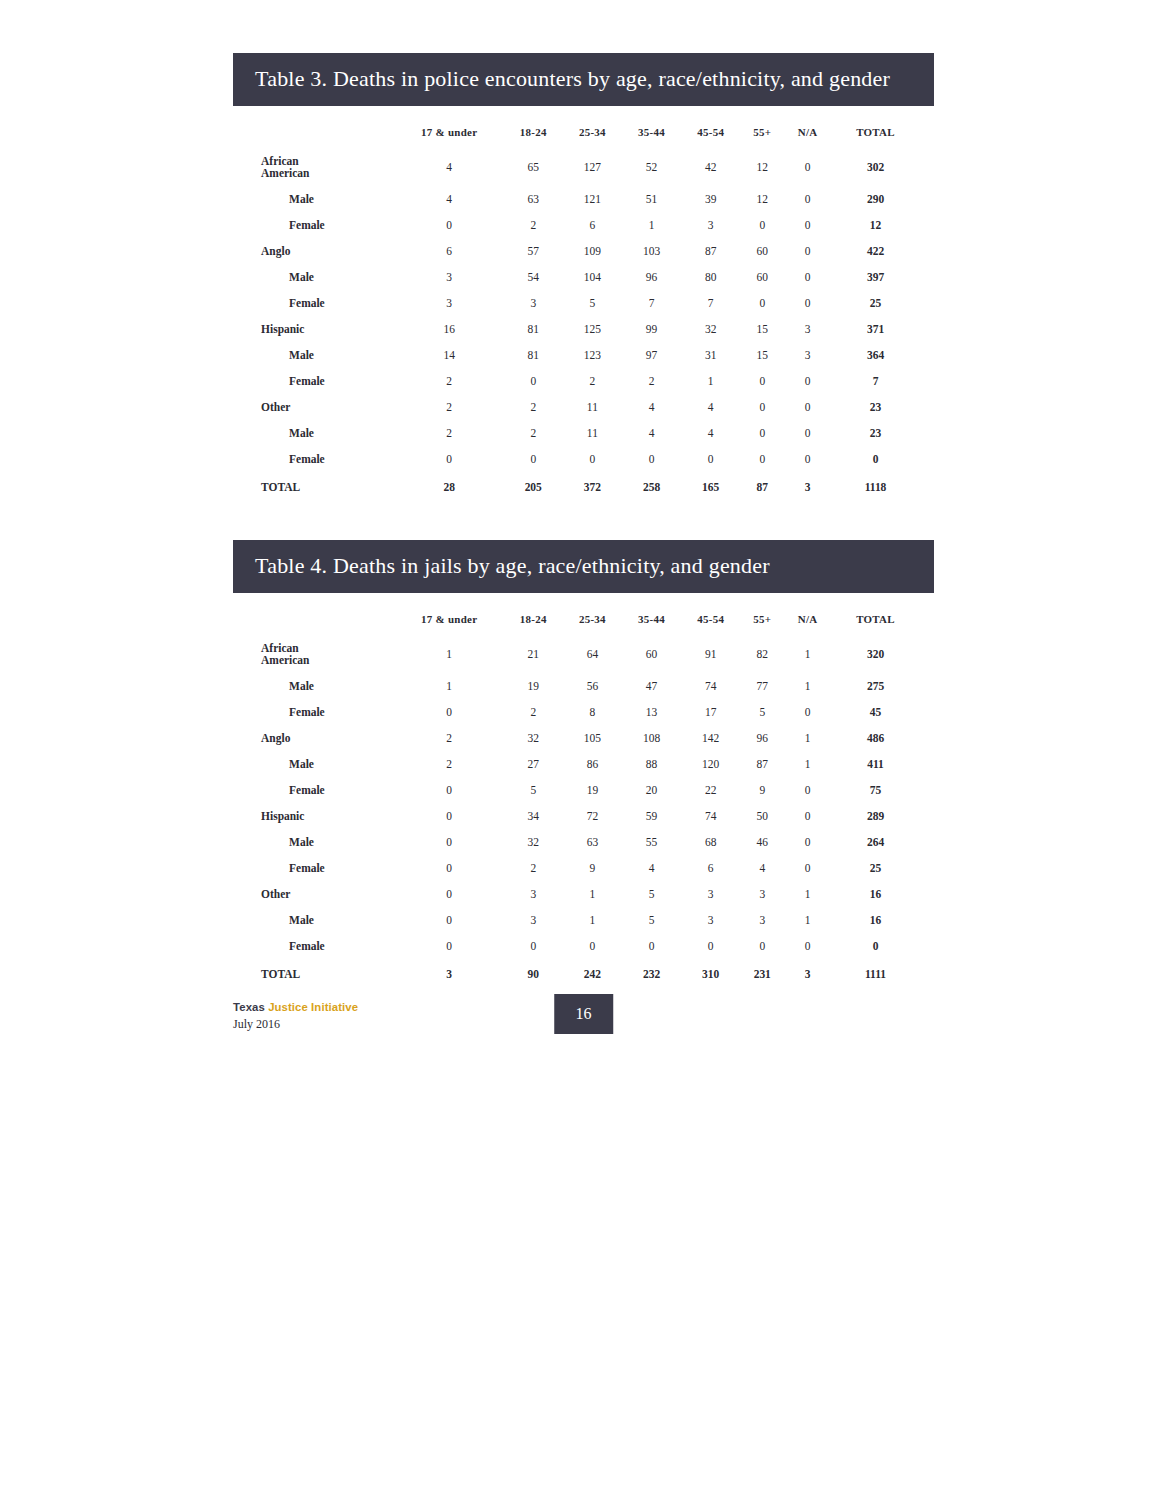Table 3. Deaths in police encounters by age, race/ethnicity, and gender
| | 17 & under | 18-24 | 25-34 | 35-44 | 45-54 | 55+ | N/A | TOTAL |
| --- | --- | --- | --- | --- | --- | --- | --- | --- |
| African American | 4 | 65 | 127 | 52 | 42 | 12 | 0 | 302 |
| Male | 4 | 63 | 121 | 51 | 39 | 12 | 0 | 290 |
| Female | 0 | 2 | 6 | 1 | 3 | 0 | 0 | 12 |
| Anglo | 6 | 57 | 109 | 103 | 87 | 60 | 0 | 422 |
| Male | 3 | 54 | 104 | 96 | 80 | 60 | 0 | 397 |
| Female | 3 | 3 | 5 | 7 | 7 | 0 | 0 | 25 |
| Hispanic | 16 | 81 | 125 | 99 | 32 | 15 | 3 | 371 |
| Male | 14 | 81 | 123 | 97 | 31 | 15 | 3 | 364 |
| Female | 2 | 0 | 2 | 2 | 1 | 0 | 0 | 7 |
| Other | 2 | 2 | 11 | 4 | 4 | 0 | 0 | 23 |
| Male | 2 | 2 | 11 | 4 | 4 | 0 | 0 | 23 |
| Female | 0 | 0 | 0 | 0 | 0 | 0 | 0 | 0 |
| TOTAL | 28 | 205 | 372 | 258 | 165 | 87 | 3 | 1118 |
Table 4. Deaths in jails by age, race/ethnicity, and gender
| | 17 & under | 18-24 | 25-34 | 35-44 | 45-54 | 55+ | N/A | TOTAL |
| --- | --- | --- | --- | --- | --- | --- | --- | --- |
| African American | 1 | 21 | 64 | 60 | 91 | 82 | 1 | 320 |
| Male | 1 | 19 | 56 | 47 | 74 | 77 | 1 | 275 |
| Female | 0 | 2 | 8 | 13 | 17 | 5 | 0 | 45 |
| Anglo | 2 | 32 | 105 | 108 | 142 | 96 | 1 | 486 |
| Male | 2 | 27 | 86 | 88 | 120 | 87 | 1 | 411 |
| Female | 0 | 5 | 19 | 20 | 22 | 9 | 0 | 75 |
| Hispanic | 0 | 34 | 72 | 59 | 74 | 50 | 0 | 289 |
| Male | 0 | 32 | 63 | 55 | 68 | 46 | 0 | 264 |
| Female | 0 | 2 | 9 | 4 | 6 | 4 | 0 | 25 |
| Other | 0 | 3 | 1 | 5 | 3 | 3 | 1 | 16 |
| Male | 0 | 3 | 1 | 5 | 3 | 3 | 1 | 16 |
| Female | 0 | 0 | 0 | 0 | 0 | 0 | 0 | 0 |
| TOTAL | 3 | 90 | 242 | 232 | 310 | 231 | 3 | 1111 |
Texas Justice Initiative
July 2016
16